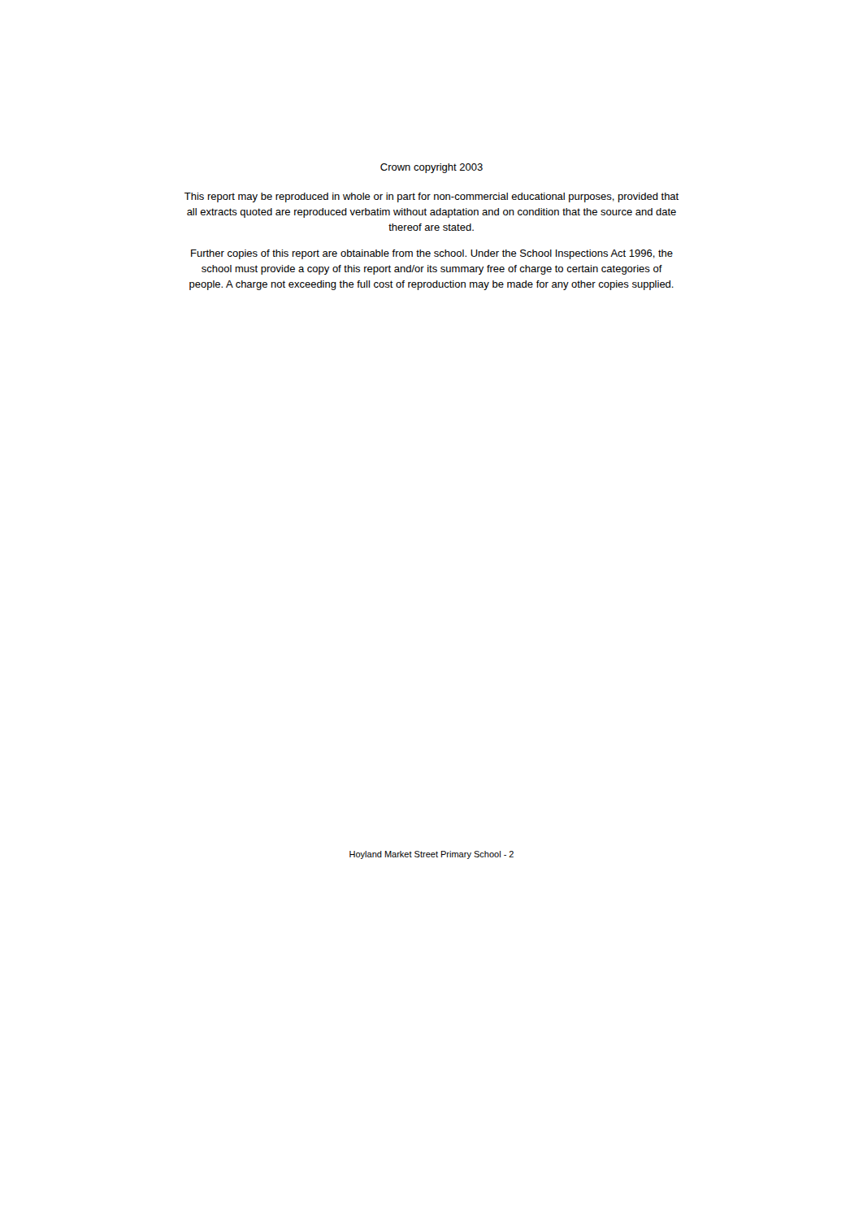Crown copyright 2003
This report may be reproduced in whole or in part for non-commercial educational purposes, provided that all extracts quoted are reproduced verbatim without adaptation and on condition that the source and date thereof are stated.
Further copies of this report are obtainable from the school. Under the School Inspections Act 1996, the school must provide a copy of this report and/or its summary free of charge to certain categories of people. A charge not exceeding the full cost of reproduction may be made for any other copies supplied.
Hoyland Market Street Primary School - 2